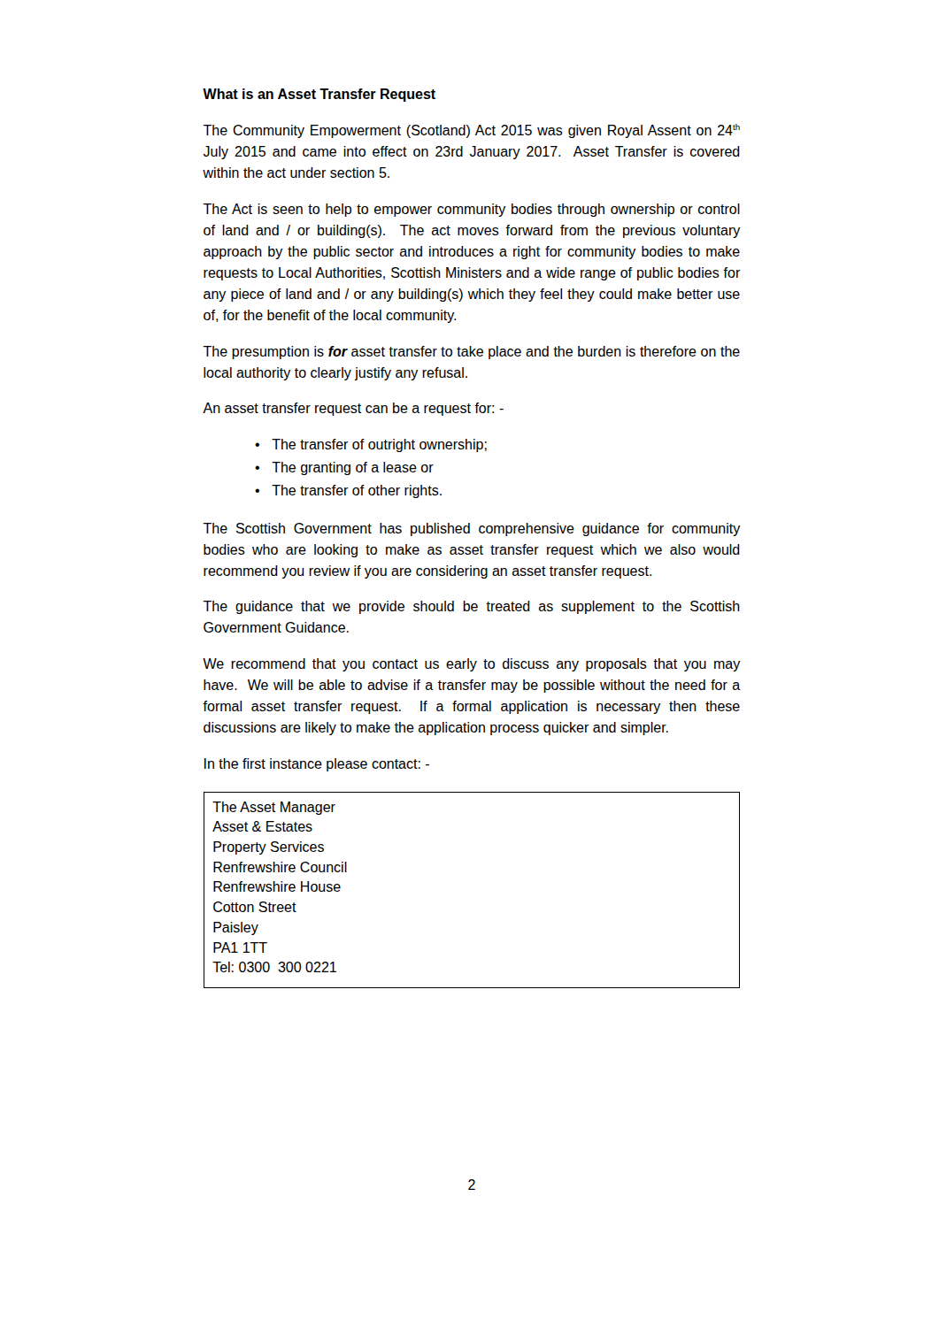What is an Asset Transfer Request
The Community Empowerment (Scotland) Act 2015 was given Royal Assent on 24th July 2015 and came into effect on 23rd January 2017. Asset Transfer is covered within the act under section 5.
The Act is seen to help to empower community bodies through ownership or control of land and / or building(s). The act moves forward from the previous voluntary approach by the public sector and introduces a right for community bodies to make requests to Local Authorities, Scottish Ministers and a wide range of public bodies for any piece of land and / or any building(s) which they feel they could make better use of, for the benefit of the local community.
The presumption is for asset transfer to take place and the burden is therefore on the local authority to clearly justify any refusal.
An asset transfer request can be a request for: -
The transfer of outright ownership;
The granting of a lease or
The transfer of other rights.
The Scottish Government has published comprehensive guidance for community bodies who are looking to make as asset transfer request which we also would recommend you review if you are considering an asset transfer request.
The guidance that we provide should be treated as supplement to the Scottish Government Guidance.
We recommend that you contact us early to discuss any proposals that you may have. We will be able to advise if a transfer may be possible without the need for a formal asset transfer request. If a formal application is necessary then these discussions are likely to make the application process quicker and simpler.
In the first instance please contact: -
The Asset Manager
Asset & Estates
Property Services
Renfrewshire Council
Renfrewshire House
Cotton Street
Paisley
PA1 1TT
Tel: 0300 300 0221
2